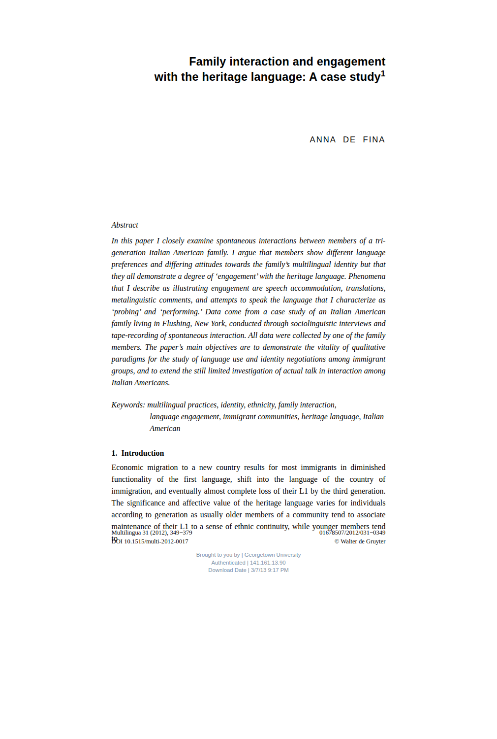Family interaction and engagement
with the heritage language: A case study1
ANNA DE FINA
Abstract
In this paper I closely examine spontaneous interactions between members of a tri-generation Italian American family. I argue that members show different language preferences and differing attitudes towards the family’s multilingual identity but that they all demonstrate a degree of ‘engagement’ with the heritage language. Phenomena that I describe as illustrating engagement are speech accommodation, translations, metalinguistic comments, and attempts to speak the language that I characterize as ‘probing’ and ‘performing.’ Data come from a case study of an Italian American family living in Flushing, New York, conducted through sociolinguistic interviews and tape-recording of spontaneous interaction. All data were collected by one of the family members. The paper’s main objectives are to demonstrate the vitality of qualitative paradigms for the study of language use and identity negotiations among immigrant groups, and to extend the still limited investigation of actual talk in interaction among Italian Americans.
Keywords: multilingual practices, identity, ethnicity, family interaction, language engagement, immigrant communities, heritage language, Italian American
1. Introduction
Economic migration to a new country results for most immigrants in diminished functionality of the first language, shift into the language of the country of immigration, and eventually almost complete loss of their L1 by the third generation. The significance and affective value of the heritage language varies for individuals according to generation as usually older members of a community tend to associate maintenance of their L1 to a sense of ethnic continuity, while younger members tend to
Multilingua 31 (2012), 349−379
DOI 10.1515/multi-2012-0017
01678507/2012/031−0349
© Walter de Gruyter
Brought to you by | Georgetown University
Authenticated | 141.161.13.90
Download Date | 3/7/13 9:17 PM